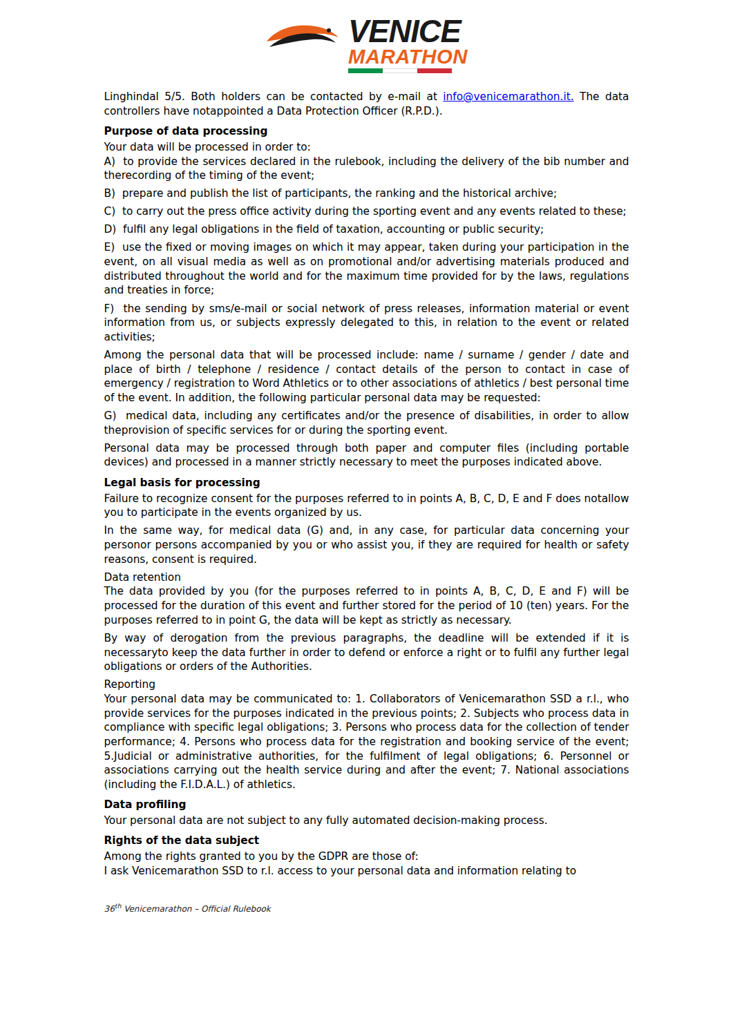VENICE
MARATHON
Linghindal 5/5. Both holders can be contacted by e-mail at info@venicemarathon.it. The data controllers have notappointed a Data Protection Officer (R.P.D.).
Purpose of data processing
Your data will be processed in order to:
A) to provide the services declared in the rulebook, including the delivery of the bib number and therecording of the timing of the event;
B) prepare and publish the list of participants, the ranking and the historical archive;
C) to carry out the press office activity during the sporting event and any events related to these;
D) fulfil any legal obligations in the field of taxation, accounting or public security;
E) use the fixed or moving images on which it may appear, taken during your participation in the event, on all visual media as well as on promotional and/or advertising materials produced and distributed throughout the world and for the maximum time provided for by the laws, regulations and treaties in force;
F) the sending by sms/e-mail or social network of press releases, information material or event information from us, or subjects expressly delegated to this, in relation to the event or related activities;
Among the personal data that will be processed include: name / surname / gender / date and place of birth / telephone / residence / contact details of the person to contact in case of emergency / registration to Word Athletics or to other associations of athletics / best personal time of the event. In addition, the following particular personal data may be requested:
G) medical data, including any certificates and/or the presence of disabilities, in order to allow theprovision of specific services for or during the sporting event.
Personal data may be processed through both paper and computer files (including portable devices) and processed in a manner strictly necessary to meet the purposes indicated above.
Legal basis for processing
Failure to recognize consent for the purposes referred to in points A, B, C, D, E and F does notallow you to participate in the events organized by us.
In the same way, for medical data (G) and, in any case, for particular data concerning your personor persons accompanied by you or who assist you, if they are required for health or safety reasons, consent is required.
Data retention
The data provided by you (for the purposes referred to in points A, B, C, D, E and F) will be processed for the duration of this event and further stored for the period of 10 (ten) years. For the purposes referred to in point G, the data will be kept as strictly as necessary.
By way of derogation from the previous paragraphs, the deadline will be extended if it is necessaryto keep the data further in order to defend or enforce a right or to fulfil any further legal obligations or orders of the Authorities.
Reporting
Your personal data may be communicated to: 1. Collaborators of Venicemarathon SSD a r.l., who provide services for the purposes indicated in the previous points; 2. Subjects who process data in compliance with specific legal obligations; 3. Persons who process data for the collection of tender performance; 4. Persons who process data for the registration and booking service of the event; 5.Judicial or administrative authorities, for the fulfilment of legal obligations; 6. Personnel or associations carrying out the health service during and after the event; 7. National associations (including the F.I.D.A.L.) of athletics.
Data profiling
Your personal data are not subject to any fully automated decision-making process.
Rights of the data subject
Among the rights granted to you by the GDPR are those of:
I ask Venicemarathon SSD to r.l. access to your personal data and information relating to
36th Venicemarathon – Official Rulebook